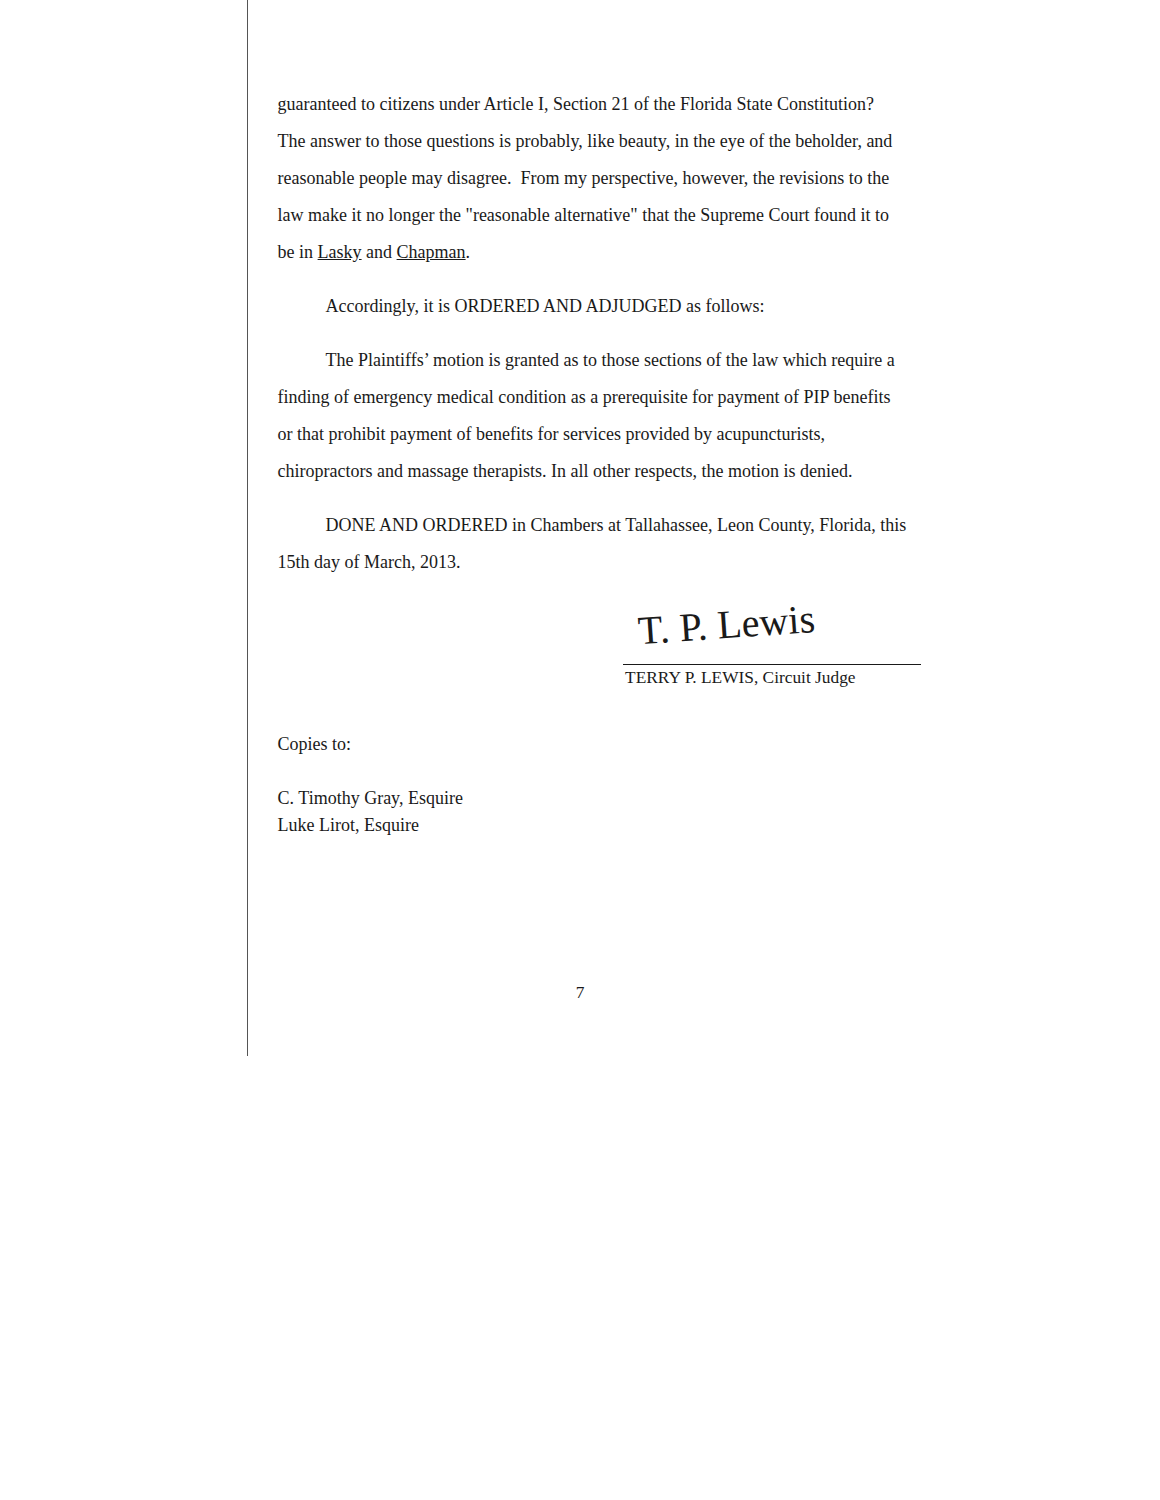guaranteed to citizens under Article I, Section 21 of the Florida State Constitution? The answer to those questions is probably, like beauty, in the eye of the beholder, and reasonable people may disagree. From my perspective, however, the revisions to the law make it no longer the "reasonable alternative" that the Supreme Court found it to be in Lasky and Chapman.
Accordingly, it is ORDERED AND ADJUDGED as follows:
The Plaintiffs’ motion is granted as to those sections of the law which require a finding of emergency medical condition as a prerequisite for payment of PIP benefits or that prohibit payment of benefits for services provided by acupuncturists, chiropractors and massage therapists. In all other respects, the motion is denied.
DONE AND ORDERED in Chambers at Tallahassee, Leon County, Florida, this 15th day of March, 2013.
T. P. Lewis
TERRY P. LEWIS, Circuit Judge
Copies to:
C. Timothy Gray, Esquire
Luke Lirot, Esquire
7